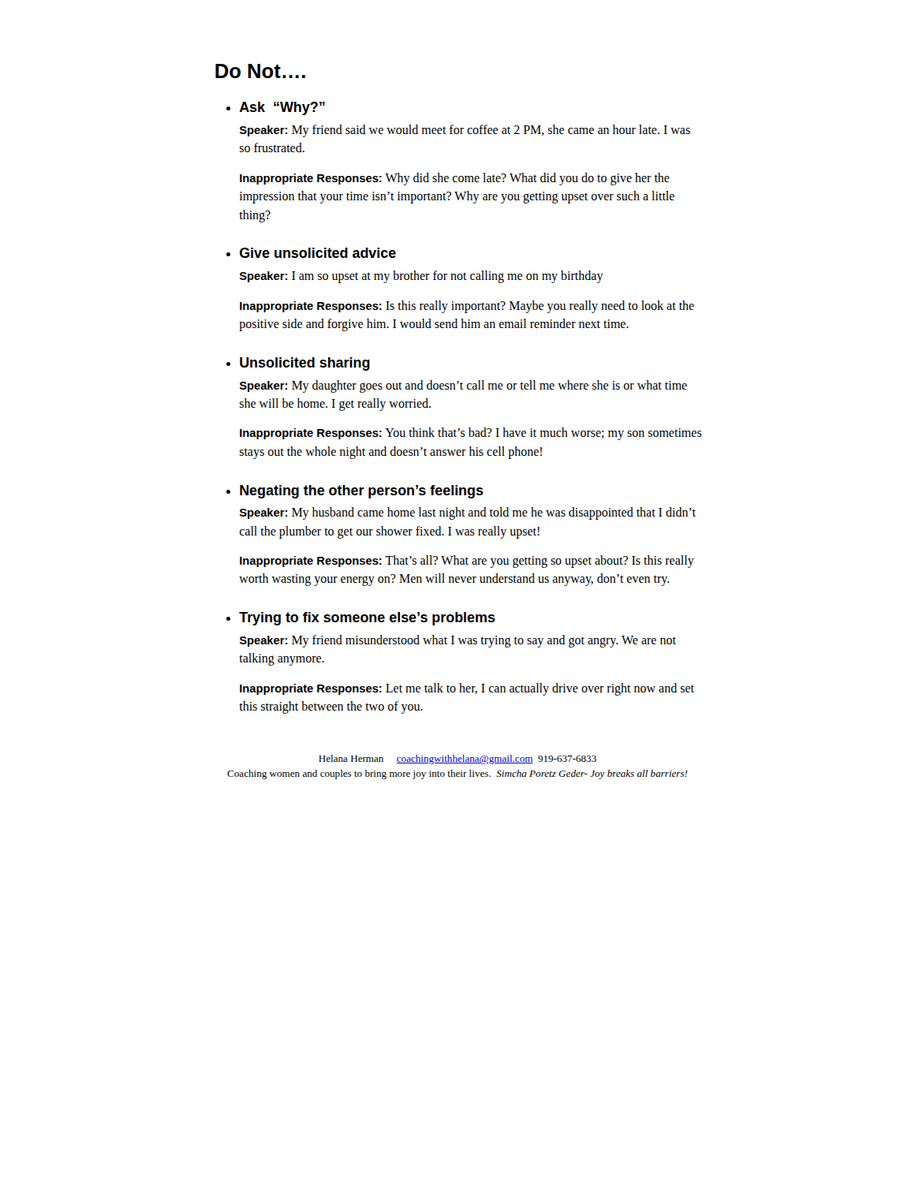Do Not….
Ask “Why?”
Speaker: My friend said we would meet for coffee at 2 PM, she came an hour late. I was so frustrated.
Inappropriate Responses: Why did she come late? What did you do to give her the impression that your time isn’t important? Why are you getting upset over such a little thing?
Give unsolicited advice
Speaker: I am so upset at my brother for not calling me on my birthday
Inappropriate Responses: Is this really important? Maybe you really need to look at the positive side and forgive him. I would send him an email reminder next time.
Unsolicited sharing
Speaker: My daughter goes out and doesn’t call me or tell me where she is or what time she will be home. I get really worried.
Inappropriate Responses: You think that’s bad? I have it much worse; my son sometimes stays out the whole night and doesn’t answer his cell phone!
Negating the other person’s feelings
Speaker: My husband came home last night and told me he was disappointed that I didn’t call the plumber to get our shower fixed. I was really upset!
Inappropriate Responses: That’s all? What are you getting so upset about? Is this really worth wasting your energy on? Men will never understand us anyway, don’t even try.
Trying to fix someone else’s problems
Speaker: My friend misunderstood what I was trying to say and got angry. We are not talking anymore.
Inappropriate Responses: Let me talk to her, I can actually drive over right now and set this straight between the two of you.
Helana Herman coachingwithhelana@gmail.com 919-637-6833
Coaching women and couples to bring more joy into their lives. Simcha Poretz Geder- Joy breaks all barriers!